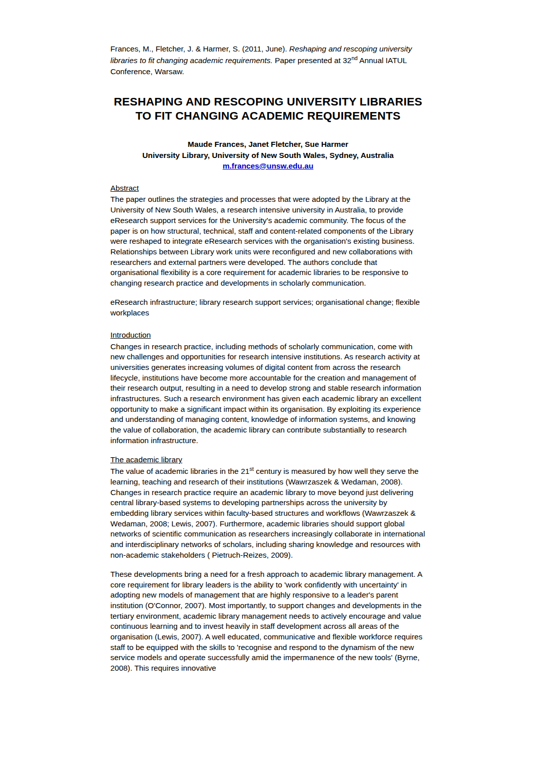Frances, M., Fletcher, J. & Harmer, S. (2011, June). Reshaping and rescoping university libraries to fit changing academic requirements. Paper presented at 32nd Annual IATUL Conference, Warsaw.
RESHAPING AND RESCOPING UNIVERSITY LIBRARIES TO FIT CHANGING ACADEMIC REQUIREMENTS
Maude Frances, Janet Fletcher, Sue Harmer
University Library, University of New South Wales, Sydney, Australia
m.frances@unsw.edu.au
Abstract
The paper outlines the strategies and processes that were adopted by the Library at the University of New South Wales, a research intensive university in Australia, to provide eResearch support services for the University's academic community. The focus of the paper is on how structural, technical, staff and content-related components of the Library were reshaped to integrate eResearch services with the organisation's existing business. Relationships between Library work units were reconfigured and new collaborations with researchers and external partners were developed. The authors conclude that organisational flexibility is a core requirement for academic libraries to be responsive to changing research practice and developments in scholarly communication.
eResearch infrastructure; library research support services; organisational change; flexible workplaces
Introduction
Changes in research practice, including methods of scholarly communication, come with new challenges and opportunities for research intensive institutions. As research activity at universities generates increasing volumes of digital content from across the research lifecycle, institutions have become more accountable for the creation and management of their research output, resulting in a need to develop strong and stable research information infrastructures. Such a research environment has given each academic library an excellent opportunity to make a significant impact within its organisation. By exploiting its experience and understanding of managing content, knowledge of information systems, and knowing the value of collaboration, the academic library can contribute substantially to research information infrastructure.
The academic library
The value of academic libraries in the 21st century is measured by how well they serve the learning, teaching and research of their institutions (Wawrzaszek & Wedaman, 2008). Changes in research practice require an academic library to move beyond just delivering central library-based systems to developing partnerships across the university by embedding library services within faculty-based structures and workflows (Wawrzaszek & Wedaman, 2008; Lewis, 2007). Furthermore, academic libraries should support global networks of scientific communication as researchers increasingly collaborate in international and interdisciplinary networks of scholars, including sharing knowledge and resources with non-academic stakeholders ( Pietruch-Reizes, 2009).
These developments bring a need for a fresh approach to academic library management. A core requirement for library leaders is the ability to 'work confidently with uncertainty' in adopting new models of management that are highly responsive to a leader's parent institution (O'Connor, 2007). Most importantly, to support changes and developments in the tertiary environment, academic library management needs to actively encourage and value continuous learning and to invest heavily in staff development across all areas of the organisation (Lewis, 2007). A well educated, communicative and flexible workforce requires staff to be equipped with the skills to 'recognise and respond to the dynamism of the new service models and operate successfully amid the impermanence of the new tools' (Byrne, 2008). This requires innovative